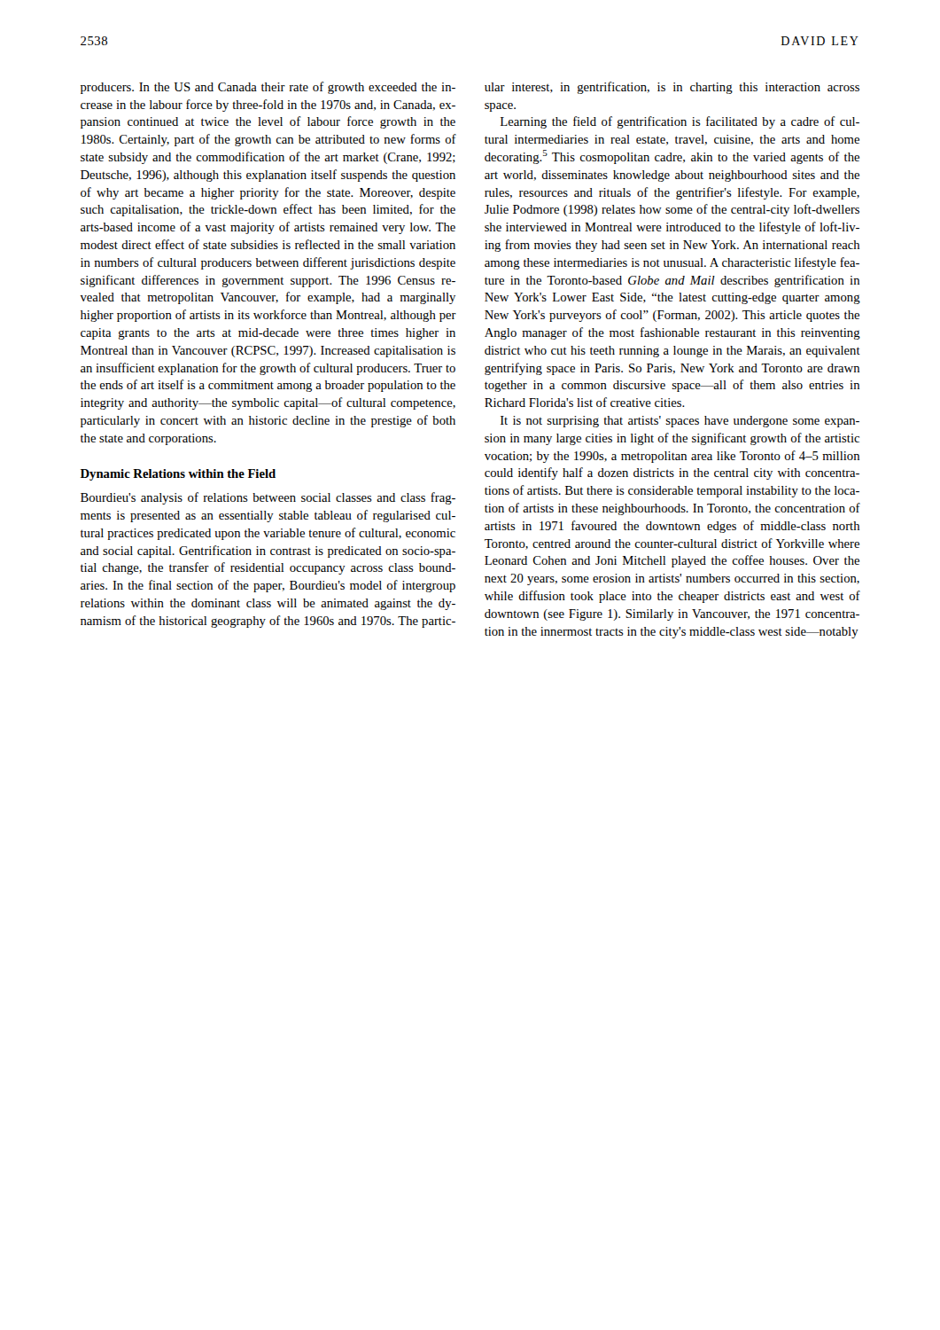2538 DAVID LEY
producers. In the US and Canada their rate of growth exceeded the increase in the labour force by three-fold in the 1970s and, in Canada, expansion continued at twice the level of labour force growth in the 1980s. Certainly, part of the growth can be attributed to new forms of state subsidy and the commodification of the art market (Crane, 1992; Deutsche, 1996), although this explanation itself suspends the question of why art became a higher priority for the state. Moreover, despite such capitalisation, the trickle-down effect has been limited, for the arts-based income of a vast majority of artists remained very low. The modest direct effect of state subsidies is reflected in the small variation in numbers of cultural producers between different jurisdictions despite significant differences in government support. The 1996 Census revealed that metropolitan Vancouver, for example, had a marginally higher proportion of artists in its workforce than Montreal, although per capita grants to the arts at mid-decade were three times higher in Montreal than in Vancouver (RCPSC, 1997). Increased capitalisation is an insufficient explanation for the growth of cultural producers. Truer to the ends of art itself is a commitment among a broader population to the integrity and authority—the symbolic capital—of cultural competence, particularly in concert with an historic decline in the prestige of both the state and corporations.
Dynamic Relations within the Field
Bourdieu's analysis of relations between social classes and class fragments is presented as an essentially stable tableau of regularised cultural practices predicated upon the variable tenure of cultural, economic and social capital. Gentrification in contrast is predicated on socio-spatial change, the transfer of residential occupancy across class boundaries. In the final section of the paper, Bourdieu's model of intergroup relations within the dominant class will be animated against the dynamism of the historical geography of the 1960s and 1970s. The particular interest, in gentrification, is in charting this interaction across space.
Learning the field of gentrification is facilitated by a cadre of cultural intermediaries in real estate, travel, cuisine, the arts and home decorating.5 This cosmopolitan cadre, akin to the varied agents of the art world, disseminates knowledge about neighbourhood sites and the rules, resources and rituals of the gentrifier's lifestyle. For example, Julie Podmore (1998) relates how some of the central-city loft-dwellers she interviewed in Montreal were introduced to the lifestyle of loft-living from movies they had seen set in New York. An international reach among these intermediaries is not unusual. A characteristic lifestyle feature in the Toronto-based Globe and Mail describes gentrification in New York's Lower East Side, “the latest cutting-edge quarter among New York's purveyors of cool” (Forman, 2002). This article quotes the Anglo manager of the most fashionable restaurant in this reinventing district who cut his teeth running a lounge in the Marais, an equivalent gentrifying space in Paris. So Paris, New York and Toronto are drawn together in a common discursive space—all of them also entries in Richard Florida's list of creative cities.
It is not surprising that artists' spaces have undergone some expansion in many large cities in light of the significant growth of the artistic vocation; by the 1990s, a metropolitan area like Toronto of 4–5 million could identify half a dozen districts in the central city with concentrations of artists. But there is considerable temporal instability to the location of artists in these neighbourhoods. In Toronto, the concentration of artists in 1971 favoured the downtown edges of middle-class north Toronto, centred around the counter-cultural district of Yorkville where Leonard Cohen and Joni Mitchell played the coffee houses. Over the next 20 years, some erosion in artists' numbers occurred in this section, while diffusion took place into the cheaper districts east and west of downtown (see Figure 1). Similarly in Vancouver, the 1971 concentration in the innermost tracts in the city's middle-class west side—notably